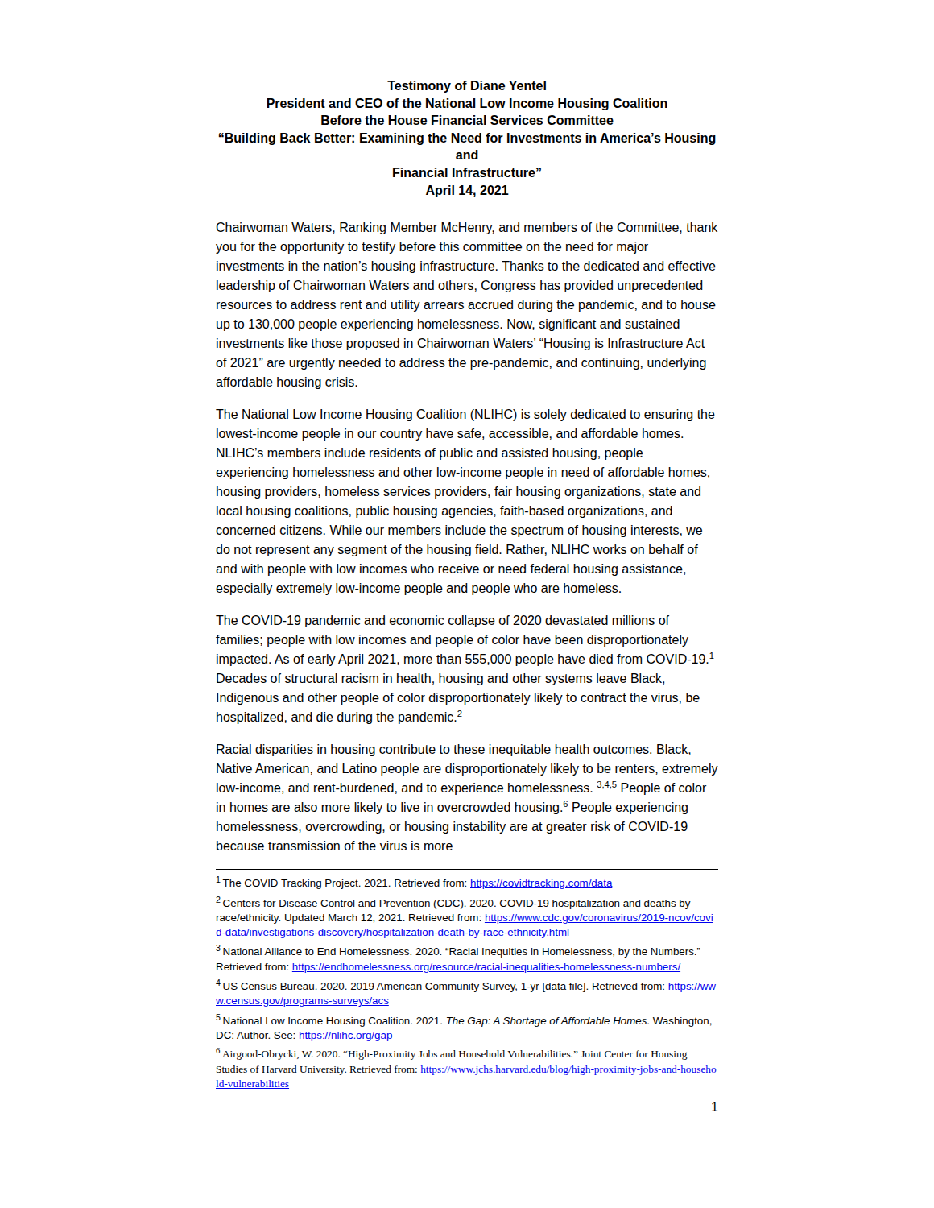Testimony of Diane Yentel President and CEO of the National Low Income Housing Coalition Before the House Financial Services Committee “Building Back Better: Examining the Need for Investments in America’s Housing and Financial Infrastructure” April 14, 2021
Chairwoman Waters, Ranking Member McHenry, and members of the Committee, thank you for the opportunity to testify before this committee on the need for major investments in the nation’s housing infrastructure. Thanks to the dedicated and effective leadership of Chairwoman Waters and others, Congress has provided unprecedented resources to address rent and utility arrears accrued during the pandemic, and to house up to 130,000 people experiencing homelessness. Now, significant and sustained investments like those proposed in Chairwoman Waters’ “Housing is Infrastructure Act of 2021” are urgently needed to address the pre-pandemic, and continuing, underlying affordable housing crisis.
The National Low Income Housing Coalition (NLIHC) is solely dedicated to ensuring the lowest-income people in our country have safe, accessible, and affordable homes. NLIHC’s members include residents of public and assisted housing, people experiencing homelessness and other low-income people in need of affordable homes, housing providers, homeless services providers, fair housing organizations, state and local housing coalitions, public housing agencies, faith-based organizations, and concerned citizens. While our members include the spectrum of housing interests, we do not represent any segment of the housing field. Rather, NLIHC works on behalf of and with people with low incomes who receive or need federal housing assistance, especially extremely low-income people and people who are homeless.
The COVID-19 pandemic and economic collapse of 2020 devastated millions of families; people with low incomes and people of color have been disproportionately impacted. As of early April 2021, more than 555,000 people have died from COVID-19.1 Decades of structural racism in health, housing and other systems leave Black, Indigenous and other people of color disproportionately likely to contract the virus, be hospitalized, and die during the pandemic.2
Racial disparities in housing contribute to these inequitable health outcomes. Black, Native American, and Latino people are disproportionately likely to be renters, extremely low-income, and rent-burdened, and to experience homelessness. 3,4,5 People of color in homes are also more likely to live in overcrowded housing.6 People experiencing homelessness, overcrowding, or housing instability are at greater risk of COVID-19 because transmission of the virus is more
1 The COVID Tracking Project. 2021. Retrieved from: https://covidtracking.com/data
2 Centers for Disease Control and Prevention (CDC). 2020. COVID-19 hospitalization and deaths by race/ethnicity. Updated March 12, 2021. Retrieved from: https://www.cdc.gov/coronavirus/2019-ncov/covid-data/investigations-discovery/hospitalization-death-by-race-ethnicity.html
3 National Alliance to End Homelessness. 2020. “Racial Inequities in Homelessness, by the Numbers.” Retrieved from: https://endhomelessness.org/resource/racial-inequalities-homelessness-numbers/
4 US Census Bureau. 2020. 2019 American Community Survey, 1-yr [data file]. Retrieved from: https://www.census.gov/programs-surveys/acs
5 National Low Income Housing Coalition. 2021. The Gap: A Shortage of Affordable Homes. Washington, DC: Author. See: https://nlihc.org/gap
6 Airgood-Obrycki, W. 2020. “High-Proximity Jobs and Household Vulnerabilities.” Joint Center for Housing Studies of Harvard University. Retrieved from: https://www.jchs.harvard.edu/blog/high-proximity-jobs-and-household-vulnerabilities
1